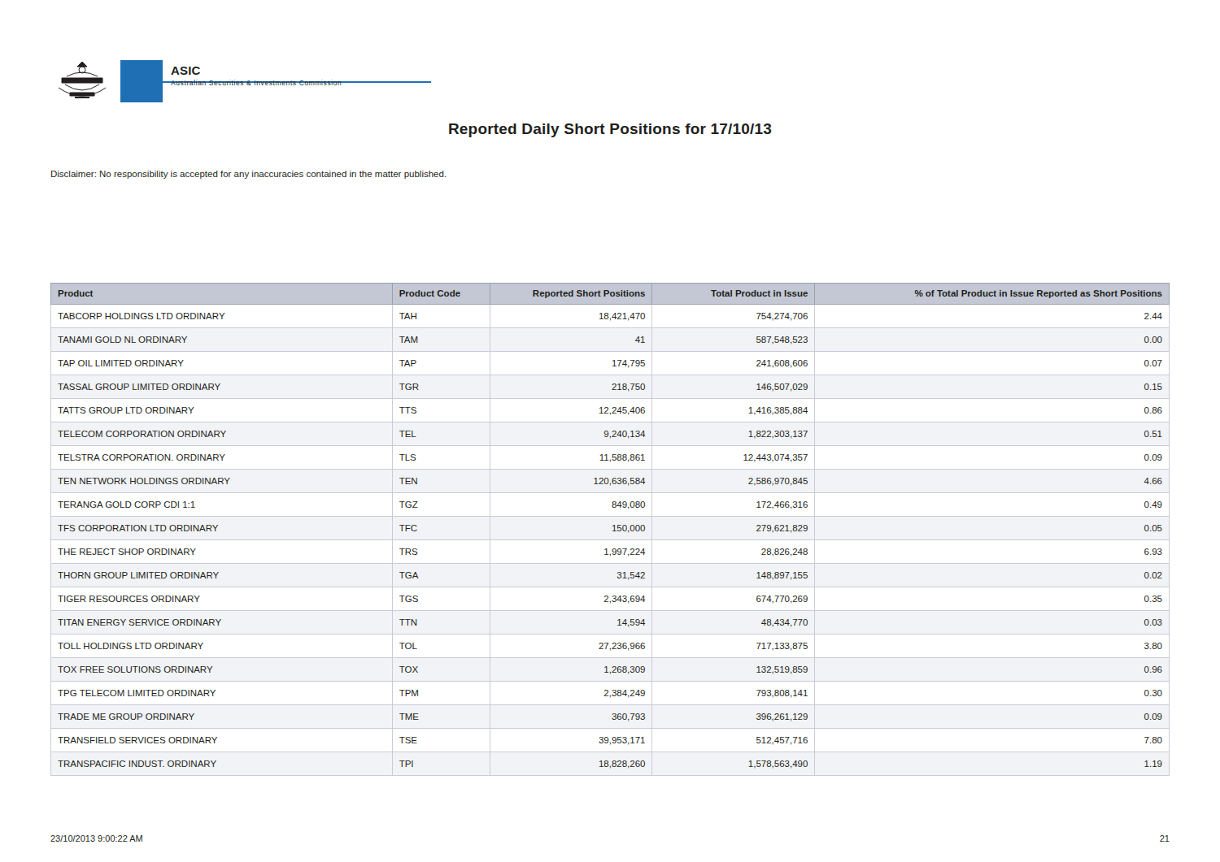ASIC
Australian Securities & Investments Commission
Reported Daily Short Positions for 17/10/13
Disclaimer: No responsibility is accepted for any inaccuracies contained in the matter published.
| Product | Product Code | Reported Short Positions | Total Product in Issue | % of Total Product in Issue Reported as Short Positions |
| --- | --- | --- | --- | --- |
| TABCORP HOLDINGS LTD ORDINARY | TAH | 18,421,470 | 754,274,706 | 2.44 |
| TANAMI GOLD NL ORDINARY | TAM | 41 | 587,548,523 | 0.00 |
| TAP OIL LIMITED ORDINARY | TAP | 174,795 | 241,608,606 | 0.07 |
| TASSAL GROUP LIMITED ORDINARY | TGR | 218,750 | 146,507,029 | 0.15 |
| TATTS GROUP LTD ORDINARY | TTS | 12,245,406 | 1,416,385,884 | 0.86 |
| TELECOM CORPORATION ORDINARY | TEL | 9,240,134 | 1,822,303,137 | 0.51 |
| TELSTRA CORPORATION. ORDINARY | TLS | 11,588,861 | 12,443,074,357 | 0.09 |
| TEN NETWORK HOLDINGS ORDINARY | TEN | 120,636,584 | 2,586,970,845 | 4.66 |
| TERANGA GOLD CORP CDI 1:1 | TGZ | 849,080 | 172,466,316 | 0.49 |
| TFS CORPORATION LTD ORDINARY | TFC | 150,000 | 279,621,829 | 0.05 |
| THE REJECT SHOP ORDINARY | TRS | 1,997,224 | 28,826,248 | 6.93 |
| THORN GROUP LIMITED ORDINARY | TGA | 31,542 | 148,897,155 | 0.02 |
| TIGER RESOURCES ORDINARY | TGS | 2,343,694 | 674,770,269 | 0.35 |
| TITAN ENERGY SERVICE ORDINARY | TTN | 14,594 | 48,434,770 | 0.03 |
| TOLL HOLDINGS LTD ORDINARY | TOL | 27,236,966 | 717,133,875 | 3.80 |
| TOX FREE SOLUTIONS ORDINARY | TOX | 1,268,309 | 132,519,859 | 0.96 |
| TPG TELECOM LIMITED ORDINARY | TPM | 2,384,249 | 793,808,141 | 0.30 |
| TRADE ME GROUP ORDINARY | TME | 360,793 | 396,261,129 | 0.09 |
| TRANSFIELD SERVICES ORDINARY | TSE | 39,953,171 | 512,457,716 | 7.80 |
| TRANSPACIFIC INDUST. ORDINARY | TPI | 18,828,260 | 1,578,563,490 | 1.19 |
23/10/2013 9:00:22 AM
21